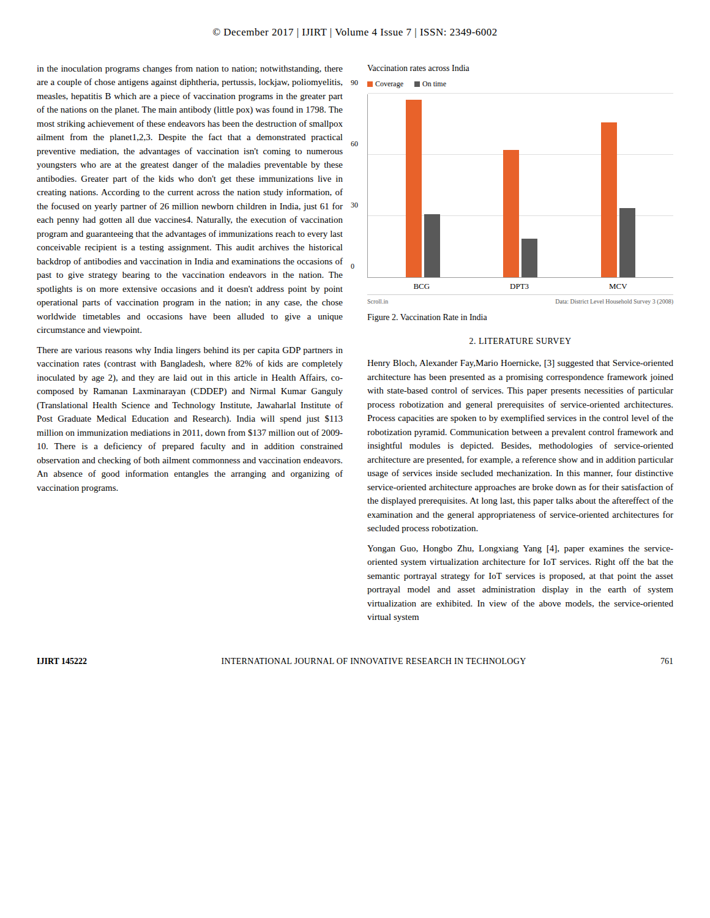© December 2017 | IJIRT | Volume 4 Issue 7 | ISSN: 2349-6002
in the inoculation programs changes from nation to nation; notwithstanding, there are a couple of chose antigens against diphtheria, pertussis, lockjaw, poliomyelitis, measles, hepatitis B which are a piece of vaccination programs in the greater part of the nations on the planet. The main antibody (little pox) was found in 1798. The most striking achievement of these endeavors has been the destruction of smallpox ailment from the planet1,2,3. Despite the fact that a demonstrated practical preventive mediation, the advantages of vaccination isn't coming to numerous youngsters who are at the greatest danger of the maladies preventable by these antibodies. Greater part of the kids who don't get these immunizations live in creating nations. According to the current across the nation study information, of the focused on yearly partner of 26 million newborn children in India, just 61 for each penny had gotten all due vaccines4. Naturally, the execution of vaccination program and guaranteeing that the advantages of immunizations reach to every last conceivable recipient is a testing assignment. This audit archives the historical backdrop of antibodies and vaccination in India and examinations the occasions of past to give strategy bearing to the vaccination endeavors in the nation. The spotlights is on more extensive occasions and it doesn't address point by point operational parts of vaccination program in the nation; in any case, the chose worldwide timetables and occasions have been alluded to give a unique circumstance and viewpoint.
There are various reasons why India lingers behind its per capita GDP partners in vaccination rates (contrast with Bangladesh, where 82% of kids are completely inoculated by age 2), and they are laid out in this article in Health Affairs, co-composed by Ramanan Laxminarayan (CDDEP) and Nirmal Kumar Ganguly (Translational Health Science and Technology Institute, Jawaharlal Institute of Post Graduate Medical Education and Research). India will spend just $113 million on immunization mediations in 2011, down from $137 million out of 2009-10. There is a deficiency of prepared faculty and in addition constrained observation and checking of both ailment commonness and vaccination endeavors. An absence of good information entangles the arranging and organizing of vaccination programs.
Vaccination rates across India
Coverage On time
90
60
30
0
BCG DPT3 MCV
Scroll.in Data: District Level Household Survey 3 (2008)
Figure 2. Vaccination Rate in India
2. LITERATURE SURVEY
Henry Bloch, Alexander Fay,Mario Hoernicke, [3] suggested that Service-oriented architecture has been presented as a promising correspondence framework joined with state-based control of services. This paper presents necessities of particular process robotization and general prerequisites of service-oriented architectures. Process capacities are spoken to by exemplified services in the control level of the robotization pyramid. Communication between a prevalent control framework and insightful modules is depicted. Besides, methodologies of service-oriented architecture are presented, for example, a reference show and in addition particular usage of services inside secluded mechanization. In this manner, four distinctive service-oriented architecture approaches are broke down as for their satisfaction of the displayed prerequisites. At long last, this paper talks about the aftereffect of the examination and the general appropriateness of service-oriented architectures for secluded process robotization.
Yongan Guo, Hongbo Zhu, Longxiang Yang [4], paper examines the service-oriented system virtualization architecture for IoT services. Right off the bat the semantic portrayal strategy for IoT services is proposed, at that point the asset portrayal model and asset administration display in the earth of system virtualization are exhibited. In view of the above models, the service-oriented virtual system
IJIRT 145222 INTERNATIONAL JOURNAL OF INNOVATIVE RESEARCH IN TECHNOLOGY 761